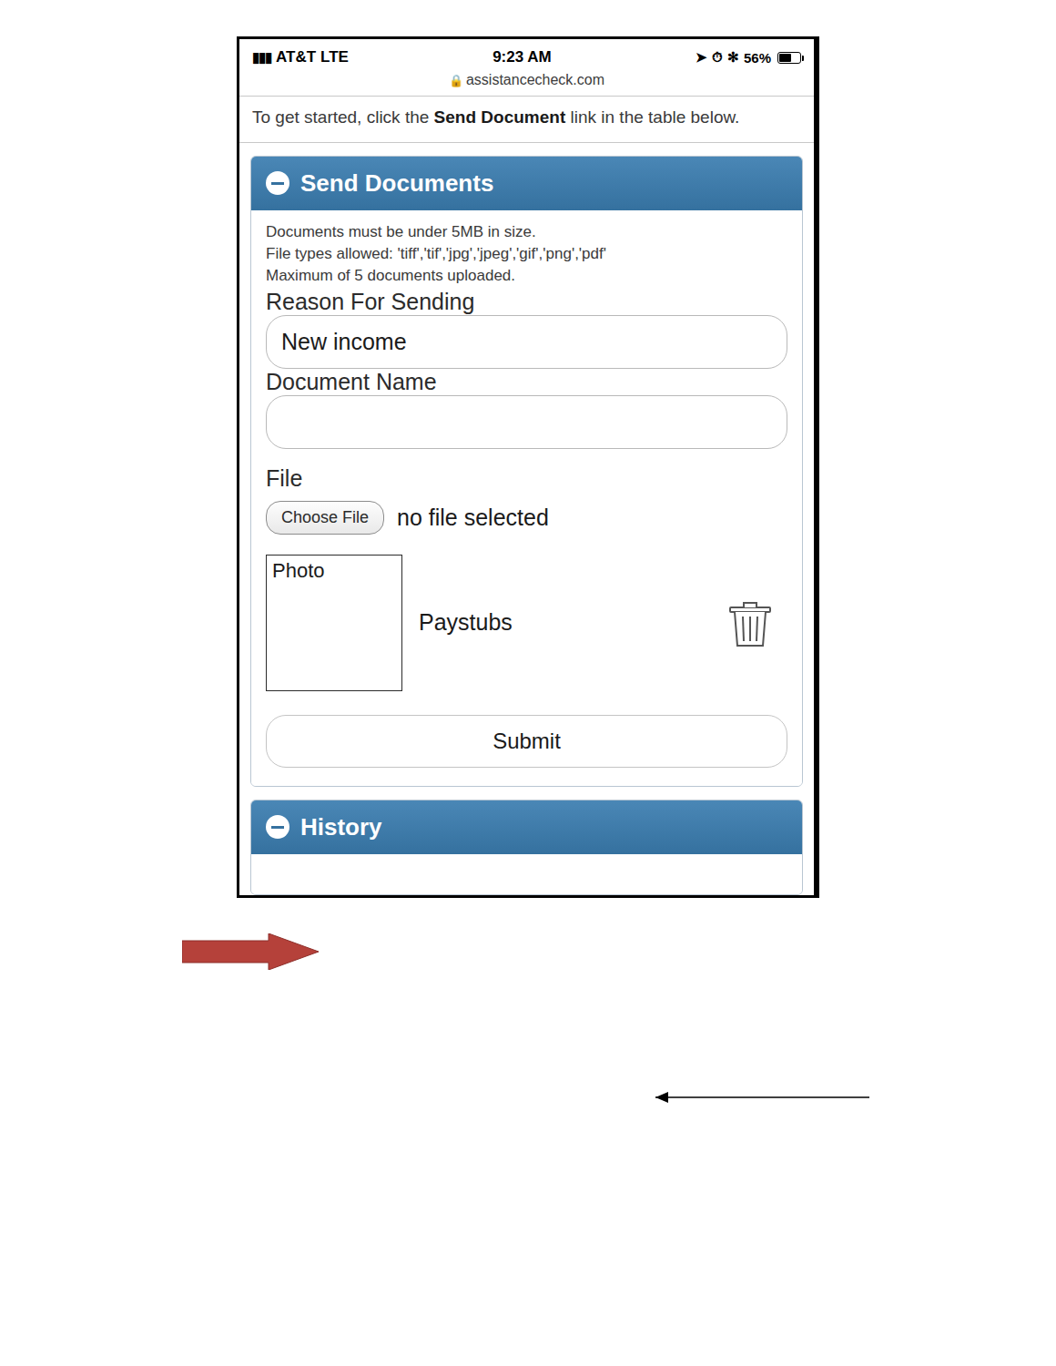▮▮▮ AT&T LTE
9:23 AM
➤ ⏱ ✻ 56%
🔒assistancecheck.com
To get started, click the Send Document link in the table below.
Send Documents
Documents must be under 5MB in size.
File types allowed: 'tiff','tif','jpg','jpeg','gif','png','pdf'
Maximum of 5 documents uploaded.
Reason For Sending Document Name
File
Choose File no file selected
Photo
Paystubs
Submit
History